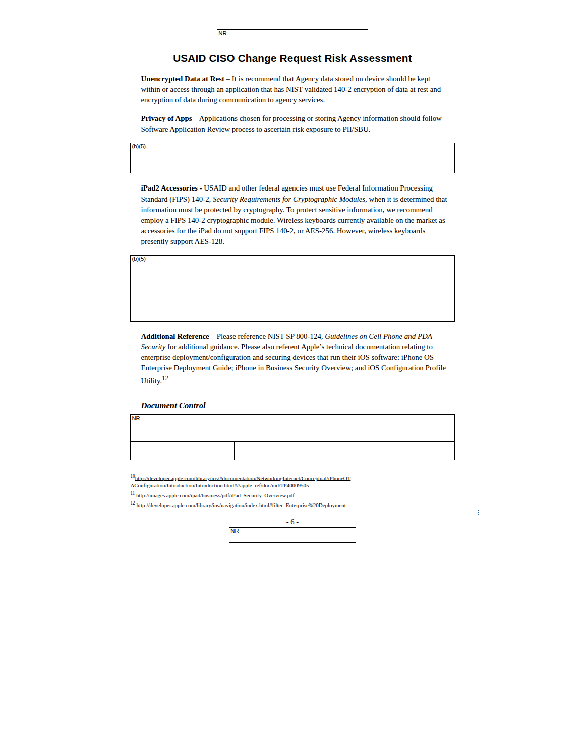NR
USAID CISO Change Request Risk Assessment
Unencrypted Data at Rest – It is recommend that Agency data stored on device should be kept within or access through an application that has NIST validated 140-2 encryption of data at rest and encryption of data during communication to agency services.
Privacy of Apps – Applications chosen for processing or storing Agency information should follow Software Application Review process to ascertain risk exposure to PII/SBU.
(b)(5)
iPad2 Accessories - USAID and other federal agencies must use Federal Information Processing Standard (FIPS) 140-2, Security Requirements for Cryptographic Modules, when it is determined that information must be protected by cryptography. To protect sensitive information, we recommend employ a FIPS 140-2 cryptographic module. Wireless keyboards currently available on the market as accessories for the iPad do not support FIPS 140-2, or AES-256. However, wireless keyboards presently support AES-128.
(b)(5)
Additional Reference – Please reference NIST SP 800-124, Guidelines on Cell Phone and PDA Security for additional guidance. Please also referent Apple’s technical documentation relating to enterprise deployment/configuration and securing devices that run their iOS software: iPhone OS Enterprise Deployment Guide; iPhone in Business Security Overview; and iOS Configuration Profile Utility.12
Document Control
| NR |
10http://developer.apple.com/library/ios/#documentation/NetworkingInternet/Conceptual/iPhoneOTAConfiguration/Introduction/Introduction.html#//apple_ref/doc/uid/TP40009505
11 http://images.apple.com/ipad/business/pdf/iPad_Security_Overview.pdf
12 http://developer.apple.com/library/ios/navigation/index.html#filter=Enterprise%20Deployment
- 6 -
NR
⋮